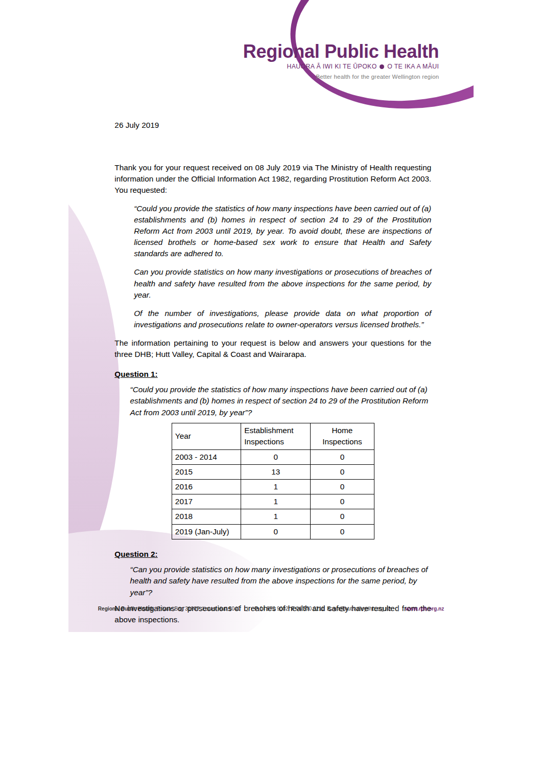Regional Public Health
HAUORA Ā IWI KI TE ŪPOKO O TE IKA A MĀUI
Better health for the greater Wellington region
26 July 2019
Thank you for your request received on 08 July 2019 via The Ministry of Health requesting information under the Official Information Act 1982, regarding Prostitution Reform Act 2003. You requested:
“Could you provide the statistics of how many inspections have been carried out of (a) establishments and (b) homes in respect of section 24 to 29 of the Prostitution Reform Act from 2003 until 2019, by year. To avoid doubt, these are inspections of licensed brothels or home-based sex work to ensure that Health and Safety standards are adhered to.
Can you provide statistics on how many investigations or prosecutions of breaches of health and safety have resulted from the above inspections for the same period, by year.
Of the number of investigations, please provide data on what proportion of investigations and prosecutions relate to owner-operators versus licensed brothels.”
The information pertaining to your request is below and answers your questions for the three DHB; Hutt Valley, Capital & Coast and Wairarapa.
Question 1:
“Could you provide the statistics of how many inspections have been carried out of (a) establishments and (b) homes in respect of section 24 to 29 of the Prostitution Reform Act from 2003 until 2019, by year”?
| Year | Establishment Inspections | Home Inspections |
| --- | --- | --- |
| 2003 - 2014 | 0 | 0 |
| 2015 | 13 | 0 |
| 2016 | 1 | 0 |
| 2017 | 1 | 0 |
| 2018 | 1 | 0 |
| 2019 (Jan-July) | 0 | 0 |
Question 2:
“Can you provide statistics on how many investigations or prosecutions of breaches of health and safety have resulted from the above inspections for the same period, by year”?
No investigations or prosecutions of breaches of health and safety have resulted from the above inspections.
Regional Public Health, Private Bag 31907, Lower Hutt 5040 | P 04 570 9002 F 04 570 9211 E rph@huttvalleydhb.org.nz | www.rph.org.nz